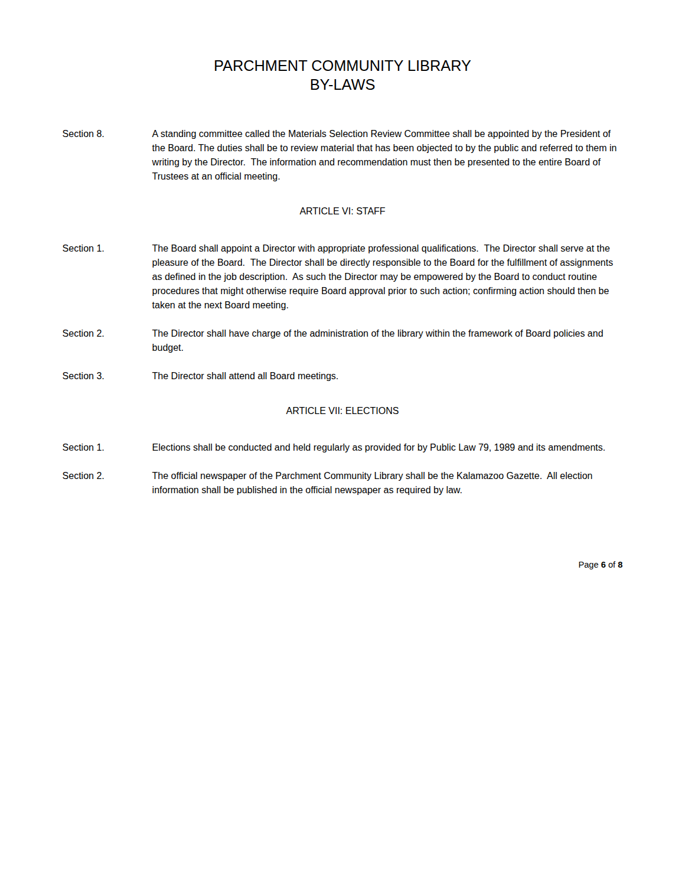PARCHMENT COMMUNITY LIBRARY
BY-LAWS
Section 8.
A standing committee called the Materials Selection Review Committee shall be appointed by the President of the Board. The duties shall be to review material that has been objected to by the public and referred to them in writing by the Director. The information and recommendation must then be presented to the entire Board of Trustees at an official meeting.
ARTICLE VI: STAFF
Section 1.
The Board shall appoint a Director with appropriate professional qualifications. The Director shall serve at the pleasure of the Board. The Director shall be directly responsible to the Board for the fulfillment of assignments as defined in the job description. As such the Director may be empowered by the Board to conduct routine procedures that might otherwise require Board approval prior to such action; confirming action should then be taken at the next Board meeting.
Section 2.
The Director shall have charge of the administration of the library within the framework of Board policies and budget.
Section 3.
The Director shall attend all Board meetings.
ARTICLE VII: ELECTIONS
Section 1.
Elections shall be conducted and held regularly as provided for by Public Law 79, 1989 and its amendments.
Section 2.
The official newspaper of the Parchment Community Library shall be the Kalamazoo Gazette. All election information shall be published in the official newspaper as required by law.
Page 6 of 8